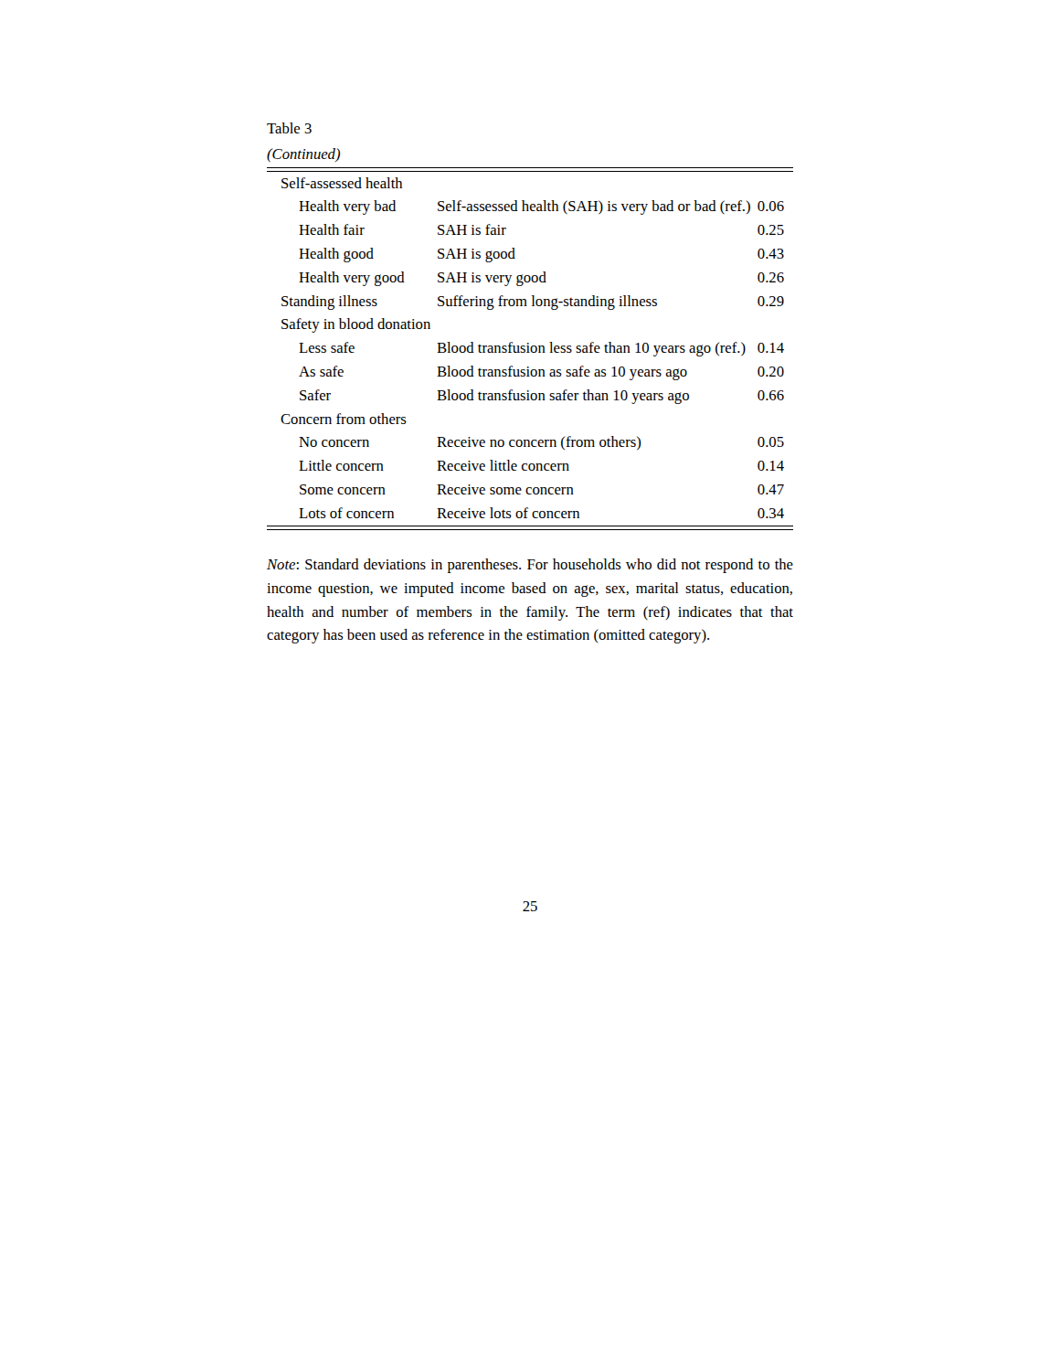Table 3
(Continued)
| Self-assessed health | | |
| Health very bad | Self-assessed health (SAH) is very bad or bad (ref.) | 0.06 |
| Health fair | SAH is fair | 0.25 |
| Health good | SAH is good | 0.43 |
| Health very good | SAH is very good | 0.26 |
| Standing illness | Suffering from long-standing illness | 0.29 |
| Safety in blood donation | | |
| Less safe | Blood transfusion less safe than 10 years ago (ref.) | 0.14 |
| As safe | Blood transfusion as safe as 10 years ago | 0.20 |
| Safer | Blood transfusion safer than 10 years ago | 0.66 |
| Concern from others | | |
| No concern | Receive no concern (from others) | 0.05 |
| Little concern | Receive little concern | 0.14 |
| Some concern | Receive some concern | 0.47 |
| Lots of concern | Receive lots of concern | 0.34 |
Note: Standard deviations in parentheses. For households who did not respond to the income question, we imputed income based on age, sex, marital status, education, health and number of members in the family. The term (ref) indicates that that category has been used as reference in the estimation (omitted category).
25